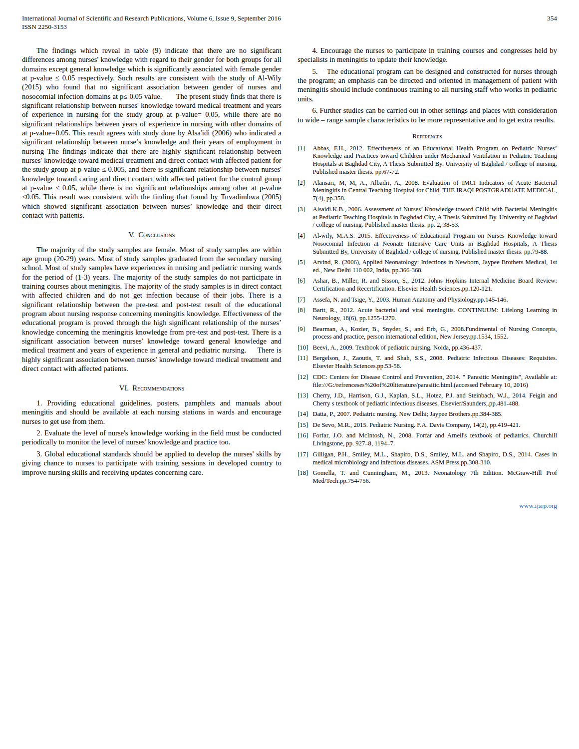International Journal of Scientific and Research Publications, Volume 6, Issue 9, September 2016
ISSN 2250-3153
354
The findings which reveal in table (9) indicate that there are no significant differences among nurses' knowledge with regard to their gender for both groups for all domains except general knowledge which is significantly associated with female gender at p-value ≤ 0.05 respectively. Such results are consistent with the study of Al-Wily (2015) who found that no significant association between gender of nurses and nosocomial infection domains at p≤ 0.05 value. The present study finds that there is significant relationship between nurses' knowledge toward medical treatment and years of experience in nursing for the study group at p-value= 0.05, while there are no significant relationships between years of experience in nursing with other domains of at p-value=0.05. This result agrees with study done by Alsa′idi (2006) who indicated a significant relationship between nurse’s knowledge and their years of employment in nursing The findings indicate that there are highly significant relationship between nurses' knowledge toward medical treatment and direct contact with affected patient for the study group at p-value ≤ 0.005, and there is significant relationship between nurses' knowledge toward caring and direct contact with affected patient for the control group at p-value ≤ 0.05, while there is no significant relationships among other at p-value ≤0.05. This result was consistent with the finding that found by Tuvadimbwa (2005) which showed significant association between nurses’ knowledge and their direct contact with patients.
V. Conclusions
The majority of the study samples are female. Most of study samples are within age group (20-29) years. Most of study samples graduated from the secondary nursing school. Most of study samples have experiences in nursing and pediatric nursing wards for the period of (1-3) years. The majority of the study samples do not participate in training courses about meningitis. The majority of the study samples is in direct contact with affected children and do not get infection because of their jobs. There is a significant relationship between the pre-test and post-test result of the educational program about nursing response concerning meningitis knowledge. Effectiveness of the educational program is proved through the high significant relationship of the nurses’ knowledge concerning the meningitis knowledge from pre-test and post-test. There is a significant association between nurses' knowledge toward general knowledge and medical treatment and years of experience in general and pediatric nursing. There is highly significant association between nurses' knowledge toward medical treatment and direct contact with affected patients.
VI. Recommendations
1. Providing educational guidelines, posters, pamphlets and manuals about meningitis and should be available at each nursing stations in wards and encourage nurses to get use from them.
2. Evaluate the level of nurse's knowledge working in the field must be conducted periodically to monitor the level of nurses' knowledge and practice too.
3. Global educational standards should be applied to develop the nurses' skills by giving chance to nurses to participate with training sessions in developed country to improve nursing skills and receiving updates concerning care.
4. Encourage the nurses to participate in training courses and congresses held by specialists in meningitis to update their knowledge.
5. The educational program can be designed and constructed for nurses through the program; an emphasis can be directed and oriented in management of patient with meningitis should include continuous training to all nursing staff who works in pediatric units.
6. Further studies can be carried out in other settings and places with consideration to wide – range sample characteristics to be more representative and to get extra results.
References
Abbas, F.H., 2012. Effectiveness of an Educational Health Program on Pediatric Nurses’ Knowledge and Practices toward Children under Mechanical Ventilation in Pediatric Teaching Hospitals at Baghdad City, A Thesis Submitted By. University of Baghdad / college of nursing. Published master thesis. pp.67-72.
Alansari, M, M, A., Albadri, A., 2008. Evaluation of IMCI Indicators of Acute Bacterial Meningitis in Central Teaching Hospital for Child. THE IRAQI POSTGRADUATE MEDICAL, 7(4), pp.358.
Alsaidi.K.B., 2006. Assessment of Nurses’ Knowledge toward Child with Bacterial Meningitis at Pediatric Teaching Hospitals in Baghdad City, A Thesis Submitted By. University of Baghdad / college of nursing. Published master thesis. pp. 2, 38-53.
Al-wily, M.A.S. 2015. Effectiveness of Educational Program on Nurses Knowledge toward Nosocomial Infection at Neonate Intensive Care Units in Baghdad Hospitals, A Thesis Submitted By, University of Baghdad / college of nursing. Published master thesis. pp.79-88.
Arvind, R. (2006), Applied Neonatology: Infections in Newborn, Jaypee Brothers Medical, 1st ed., New Delhi 110 002, India, pp.366-368.
Ashar, B., Miller, R. and Sisson, S., 2012. Johns Hopkins Internal Medicine Board Review: Certification and Recertification. Elsevier Health Sciences.pp.120-121.
Assefa, N. and Tsige, Y., 2003. Human Anatomy and Physiology.pp.145-146.
Bartt, R., 2012. Acute bacterial and viral meningitis. CONTINUUM: Lifelong Learning in Neurology, 18(6), pp.1255-1270.
Bearman, A., Kozier, B., Snyder, S., and Erb, G., 2008.Fundimental of Nursing Concepts, process and practice, person international edition, New Jersey.pp.1534, 1552.
Beevi, A., 2009. Textbook of pediatric nursing. Noida, pp.436-437.
Bergelson, J., Zaoutis, T. and Shah, S.S., 2008. Pediatric Infectious Diseases: Requisites. Elsevier Health Sciences.pp.53-58.
CDC: Centers for Disease Control and Prevention, 2014. " Parasitic Meningitis", Available at: file:///G:/refrenceses%20of%20literature/parasitic.html.(accessed February 10, 2016)
Cherry, J.D., Harrison, G.J., Kaplan, S.L., Hotez, P.J. and Steinbach, W.J., 2014. Feigin and Cherry s textbook of pediatric infectious diseases. Elsevier/Saunders,.pp.481-488.
Datta, P., 2007. Pediatric nursing. New Delhi; Jaypee Brothers.pp.384-385.
De Sevo, M.R., 2015. Pediatric Nursing. F.A. Davis Company, 14(2), pp.419-421.
Forfar, J.O. and McIntosh, N., 2008. Forfar and Arneil's textbook of pediatrics. Churchill Livingstone, pp. 927–8, 1194–7.
Gilligan, P.H., Smiley, M.L., Shapiro, D.S., Smiley, M.L. and Shapiro, D.S., 2014. Cases in medical microbiology and infectious diseases. ASM Press.pp.308-310.
Gomella, T. and Cunningham, M., 2013. Neonatology 7th Edition. McGraw-Hill Prof Med/Tech.pp.754-756.
www.ijsrp.org